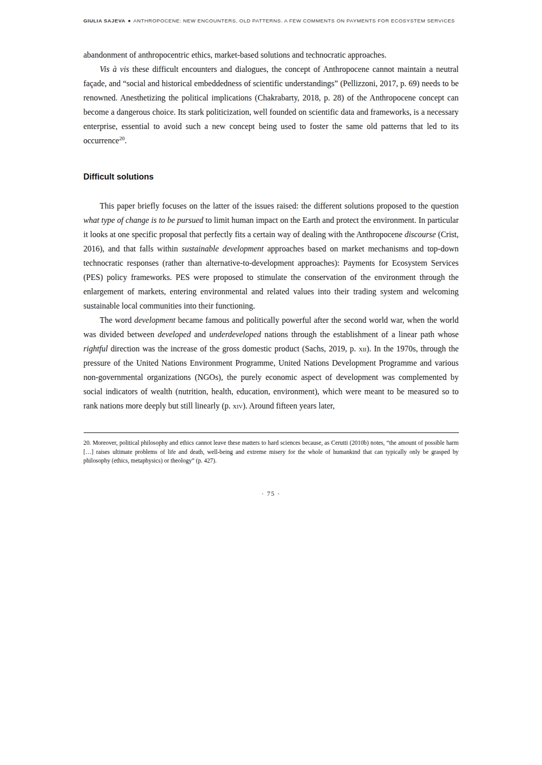Giulia Sajeva●Anthropocene: new encounters, old patterns. A few comments on payments for ecosystem services
abandonment of anthropocentric ethics, market-based solutions and technocratic approaches.
Vis à vis these difficult encounters and dialogues, the concept of Anthropocene cannot maintain a neutral façade, and “social and historical embeddedness of scientific understandings” (Pellizzoni, 2017, p. 69) needs to be renowned. Anesthetizing the political implications (Chakrabarty, 2018, p. 28) of the Anthropocene concept can become a dangerous choice. Its stark politicization, well founded on scientific data and frameworks, is a necessary enterprise, essential to avoid such a new concept being used to foster the same old patterns that led to its occurrence20.
Difficult solutions
This paper briefly focuses on the latter of the issues raised: the different solutions proposed to the question what type of change is to be pursued to limit human impact on the Earth and protect the environment. In particular it looks at one specific proposal that perfectly fits a certain way of dealing with the Anthropocene discourse (Crist, 2016), and that falls within sustainable development approaches based on market mechanisms and top-down technocratic responses (rather than alternative-to-development approaches): Payments for Ecosystem Services (PES) policy frameworks. PES were proposed to stimulate the conservation of the environment through the enlargement of markets, entering environmental and related values into their trading system and welcoming sustainable local communities into their functioning.
The word development became famous and politically powerful after the second world war, when the world was divided between developed and underdeveloped nations through the establishment of a linear path whose rightful direction was the increase of the gross domestic product (Sachs, 2019, p. xii). In the 1970s, through the pressure of the United Nations Environment Programme, United Nations Development Programme and various non-governmental organizations (NGOs), the purely economic aspect of development was complemented by social indicators of wealth (nutrition, health, education, environment), which were meant to be measured so to rank nations more deeply but still linearly (p. xiv). Around fifteen years later,
20. Moreover, political philosophy and ethics cannot leave these matters to hard sciences because, as Cerutti (2010b) notes, “the amount of possible harm […] raises ultimate problems of life and death, well-being and extreme misery for the whole of humankind that can typically only be grasped by philosophy (ethics, metaphysics) or theology” (p. 427).
· 75 ·